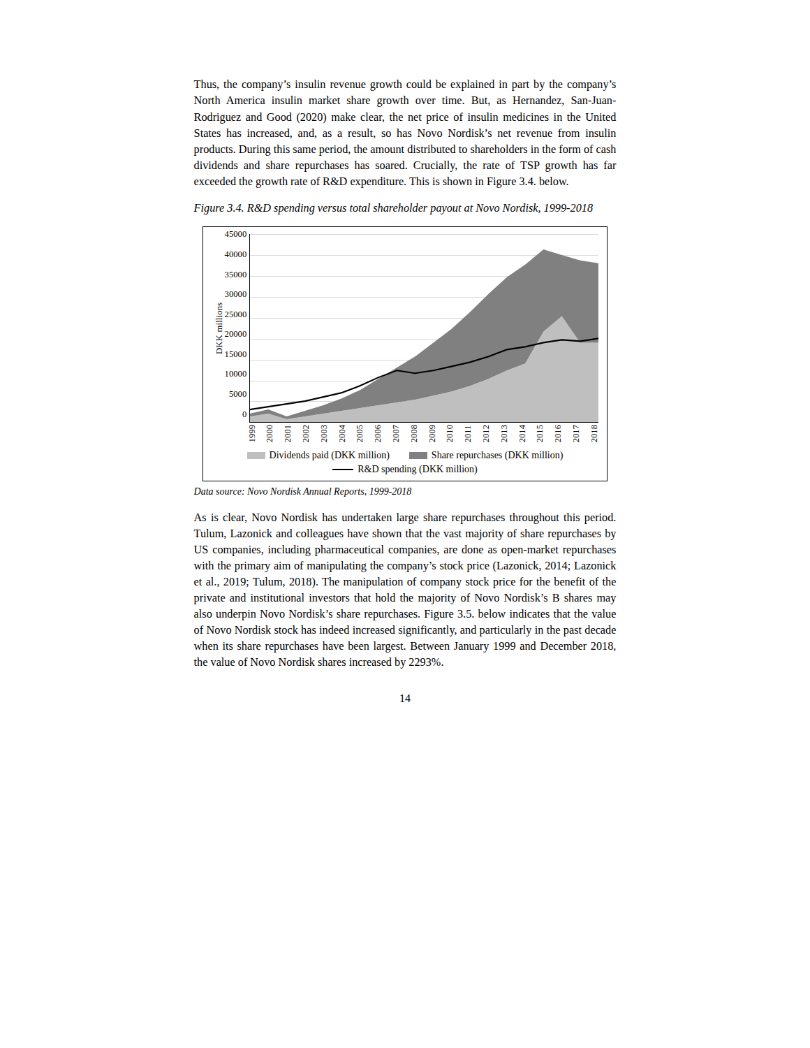Thus, the company’s insulin revenue growth could be explained in part by the company’s North America insulin market share growth over time. But, as Hernandez, San-Juan-Rodriguez and Good (2020) make clear, the net price of insulin medicines in the United States has increased, and, as a result, so has Novo Nordisk’s net revenue from insulin products. During this same period, the amount distributed to shareholders in the form of cash dividends and share repurchases has soared. Crucially, the rate of TSP growth has far exceeded the growth rate of R&D expenditure. This is shown in Figure 3.4. below.
Figure 3.4. R&D spending versus total shareholder payout at Novo Nordisk, 1999-2018
DKK millions
45000 40000 35000 30000 25000 20000 15000 10000 5000 0
19992000200120022003200420052006200720082009201020112012201320142015201620172018
Dividends paid (DKK million)
Share repurchases (DKK million)
R&D spending (DKK million)
Data source: Novo Nordisk Annual Reports, 1999-2018
As is clear, Novo Nordisk has undertaken large share repurchases throughout this period. Tulum, Lazonick and colleagues have shown that the vast majority of share repurchases by US companies, including pharmaceutical companies, are done as open-market repurchases with the primary aim of manipulating the company’s stock price (Lazonick, 2014; Lazonick et al., 2019; Tulum, 2018). The manipulation of company stock price for the benefit of the private and institutional investors that hold the majority of Novo Nordisk’s B shares may also underpin Novo Nordisk’s share repurchases. Figure 3.5. below indicates that the value of Novo Nordisk stock has indeed increased significantly, and particularly in the past decade when its share repurchases have been largest. Between January 1999 and December 2018, the value of Novo Nordisk shares increased by 2293%.
14